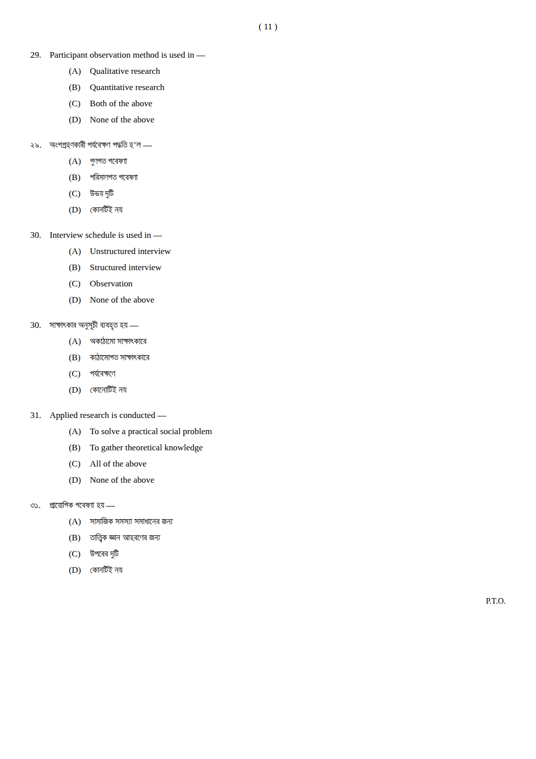( 11 )
29. Participant observation method is used in —
(A) Qualitative research
(B) Quantitative research
(C) Both of the above
(D) None of the above
২৯. অংশগ্রহণকারী পর্যবেক্ষণ পদ্ধতি হ’ল —
(A) গুণগত গবেষণা
(B) পরিমাণগত গবেষণা
(C) উভয় দুটি
(D) কোনর্টিই নয়
30. Interview schedule is used in —
(A) Unstructured interview
(B) Structured interview
(C) Observation
(D) None of the above
30. সাক্ষাৎকার অনুসূচী ব্যবহৃত হয় —
(A) অকাঠামো সাক্ষাৎকারে
(B) কাঠামোগত সাক্ষাৎকারে
(C) পর্যবেক্ষণে
(D) কোনোর্টিই নয়
31. Applied research is conducted —
(A) To solve a practical social problem
(B) To gather theoretical knowledge
(C) All of the above
(D) None of the above
৩১. প্রায়োগিক গবেষণা হয় —
(A) সামাজিক সমস্যা সমাধানের জন্য
(B) তাত্ত্বিক জ্ঞান আহরণের জন্য
(C) উপরের দুটি
(D) কোনর্টিই নয়
P.T.O.